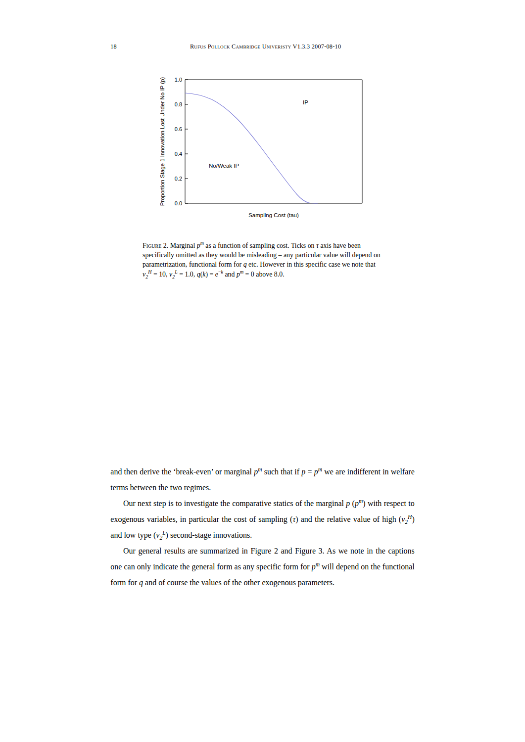18 Rufus Pollock Cambridge Univeristy V1.3.3 2007-08-10
0.0 0.2 0.4 0.6 0.8 1.0 Proportion Stage 1 Innovation Lost Under No IP (p) Sampling Cost (tau) IP No/Weak IP
Figure 2. Marginal pm as a function of sampling cost. Ticks on τ axis have been specifically omitted as they would be misleading – any particular value will depend on parametrization, functional form for q etc. However in this specific case we note that v2H = 10, v2L = 1.0, q(k) = e−k and pm = 0 above 8.0.
and then derive the ‘break-even’ or marginal pm such that if p = pm we are indifferent in welfare terms between the two regimes.
Our next step is to investigate the comparative statics of the marginal p (pm) with respect to exogenous variables, in particular the cost of sampling (τ) and the relative value of high (v2H) and low type (v2L) second-stage innovations.
Our general results are summarized in Figure 2 and Figure 3. As we note in the captions one can only indicate the general form as any specific form for pm will depend on the functional form for q and of course the values of the other exogenous parameters.